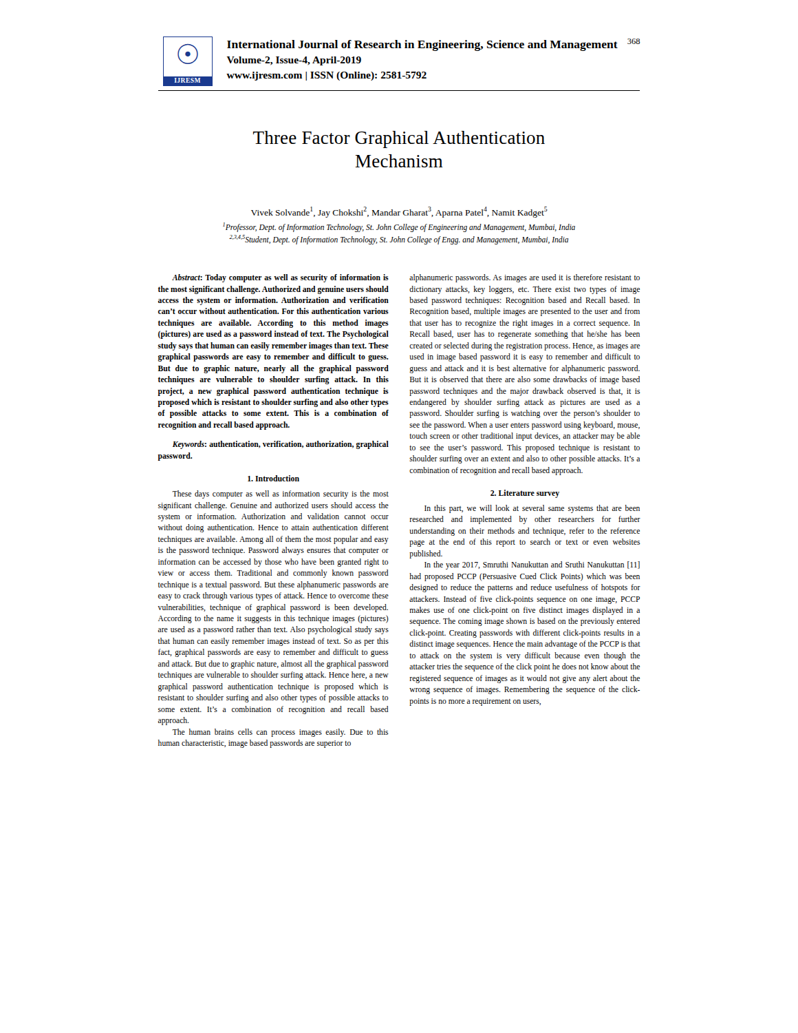☉
IJRESM
International Journal of Research in Engineering, Science and Management
Volume-2, Issue-4, April-2019
www.ijresm.com | ISSN (Online): 2581-5792
368
Three Factor Graphical Authentication
Mechanism
Vivek Solvande1, Jay Chokshi2, Mandar Gharat3, Aparna Patel4, Namit Kadget5
1Professor, Dept. of Information Technology, St. John College of Engineering and Management, Mumbai, India
2,3,4,5Student, Dept. of Information Technology, St. John College of Engg. and Management, Mumbai, India
Abstract: Today computer as well as security of information is the most significant challenge. Authorized and genuine users should access the system or information. Authorization and verification can’t occur without authentication. For this authentication various techniques are available. According to this method images (pictures) are used as a password instead of text. The Psychological study says that human can easily remember images than text. These graphical passwords are easy to remember and difficult to guess. But due to graphic nature, nearly all the graphical password techniques are vulnerable to shoulder surfing attack. In this project, a new graphical password authentication technique is proposed which is resistant to shoulder surfing and also other types of possible attacks to some extent. This is a combination of recognition and recall based approach.
Keywords: authentication, verification, authorization, graphical password.
1. Introduction
These days computer as well as information security is the most significant challenge. Genuine and authorized users should access the system or information. Authorization and validation cannot occur without doing authentication. Hence to attain authentication different techniques are available. Among all of them the most popular and easy is the password technique. Password always ensures that computer or information can be accessed by those who have been granted right to view or access them. Traditional and commonly known password technique is a textual password. But these alphanumeric passwords are easy to crack through various types of attack. Hence to overcome these vulnerabilities, technique of graphical password is been developed. According to the name it suggests in this technique images (pictures) are used as a password rather than text. Also psychological study says that human can easily remember images instead of text. So as per this fact, graphical passwords are easy to remember and difficult to guess and attack. But due to graphic nature, almost all the graphical password techniques are vulnerable to shoulder surfing attack. Hence here, a new graphical password authentication technique is proposed which is resistant to shoulder surfing and also other types of possible attacks to some extent. It’s a combination of recognition and recall based approach.
The human brains cells can process images easily. Due to this human characteristic, image based passwords are superior to
alphanumeric passwords. As images are used it is therefore resistant to dictionary attacks, key loggers, etc. There exist two types of image based password techniques: Recognition based and Recall based. In Recognition based, multiple images are presented to the user and from that user has to recognize the right images in a correct sequence. In Recall based, user has to regenerate something that he/she has been created or selected during the registration process. Hence, as images are used in image based password it is easy to remember and difficult to guess and attack and it is best alternative for alphanumeric password. But it is observed that there are also some drawbacks of image based password techniques and the major drawback observed is that, it is endangered by shoulder surfing attack as pictures are used as a password. Shoulder surfing is watching over the person’s shoulder to see the password. When a user enters password using keyboard, mouse, touch screen or other traditional input devices, an attacker may be able to see the user’s password. This proposed technique is resistant to shoulder surfing over an extent and also to other possible attacks. It’s a combination of recognition and recall based approach.
2. Literature survey
In this part, we will look at several same systems that are been researched and implemented by other researchers for further understanding on their methods and technique, refer to the reference page at the end of this report to search or text or even websites published.
In the year 2017, Smruthi Nanukuttan and Sruthi Nanukuttan [11] had proposed PCCP (Persuasive Cued Click Points) which was been designed to reduce the patterns and reduce usefulness of hotspots for attackers. Instead of five click-points sequence on one image, PCCP makes use of one click-point on five distinct images displayed in a sequence. The coming image shown is based on the previously entered click-point. Creating passwords with different click-points results in a distinct image sequences. Hence the main advantage of the PCCP is that to attack on the system is very difficult because even though the attacker tries the sequence of the click point he does not know about the registered sequence of images as it would not give any alert about the wrong sequence of images. Remembering the sequence of the click-points is no more a requirement on users,